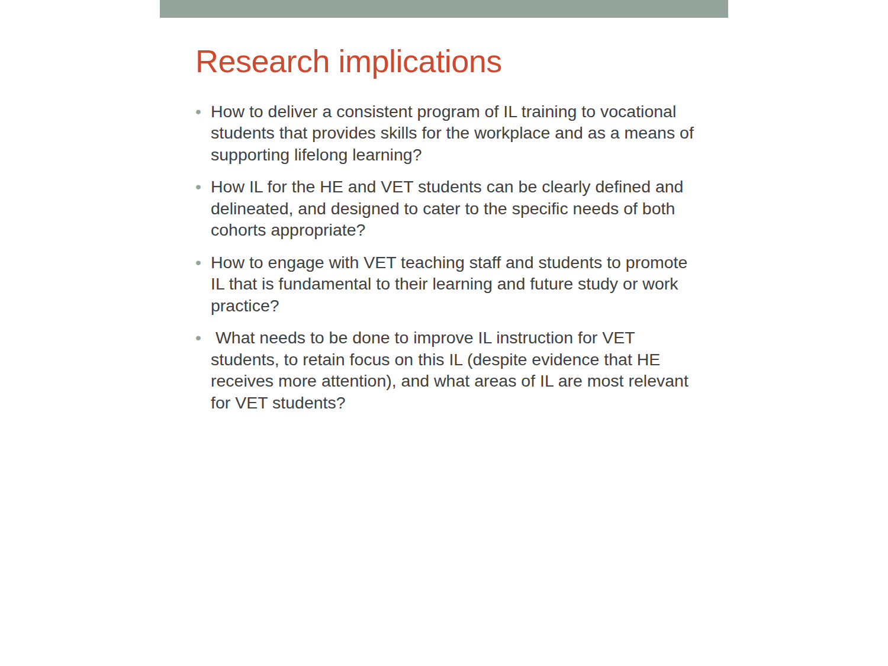Research implications
How to deliver a consistent program of IL training to vocational students that provides skills for the workplace and as a means of supporting lifelong learning?
How IL for the HE and VET students can be clearly defined and delineated, and designed to cater to the specific needs of both cohorts appropriate?
How to engage with VET teaching staff and students to promote IL that is fundamental to their learning and future study or work practice?
What needs to be done to improve IL instruction for VET students, to retain focus on this IL (despite evidence that HE receives more attention), and what areas of IL are most relevant for VET students?